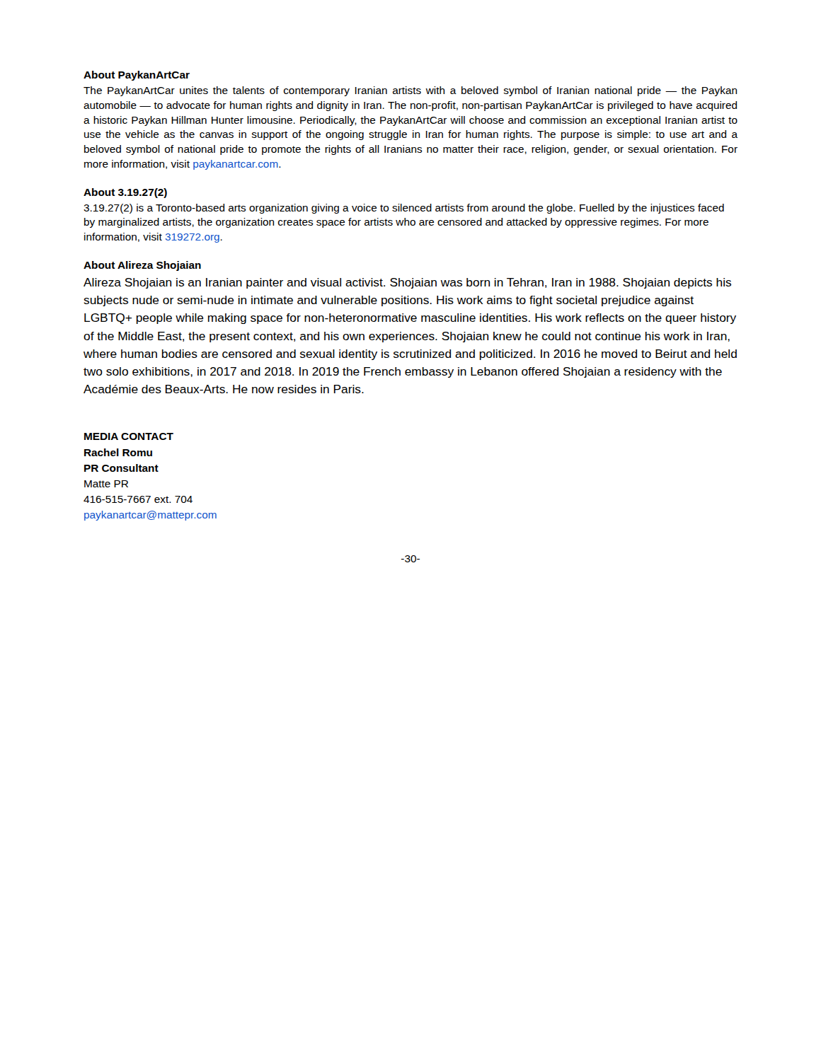About PaykanArtCar
The PaykanArtCar unites the talents of contemporary Iranian artists with a beloved symbol of Iranian national pride — the Paykan automobile — to advocate for human rights and dignity in Iran. The non-profit, non-partisan PaykanArtCar is privileged to have acquired a historic Paykan Hillman Hunter limousine. Periodically, the PaykanArtCar will choose and commission an exceptional Iranian artist to use the vehicle as the canvas in support of the ongoing struggle in Iran for human rights. The purpose is simple: to use art and a beloved symbol of national pride to promote the rights of all Iranians no matter their race, religion, gender, or sexual orientation. For more information, visit paykanartcar.com.
About 3.19.27(2)
3.19.27(2) is a Toronto-based arts organization giving a voice to silenced artists from around the globe. Fuelled by the injustices faced by marginalized artists, the organization creates space for artists who are censored and attacked by oppressive regimes. For more information, visit 319272.org.
About Alireza Shojaian
Alireza Shojaian is an Iranian painter and visual activist. Shojaian was born in Tehran, Iran in 1988. Shojaian depicts his subjects nude or semi-nude in intimate and vulnerable positions. His work aims to fight societal prejudice against LGBTQ+ people while making space for non-heteronormative masculine identities. His work reflects on the queer history of the Middle East, the present context, and his own experiences. Shojaian knew he could not continue his work in Iran, where human bodies are censored and sexual identity is scrutinized and politicized. In 2016 he moved to Beirut and held two solo exhibitions, in 2017 and 2018. In 2019 the French embassy in Lebanon offered Shojaian a residency with the Académie des Beaux-Arts. He now resides in Paris.
MEDIA CONTACT
Rachel Romu
PR Consultant
Matte PR
416-515-7667 ext. 704
paykanartcar@mattepr.com
-30-